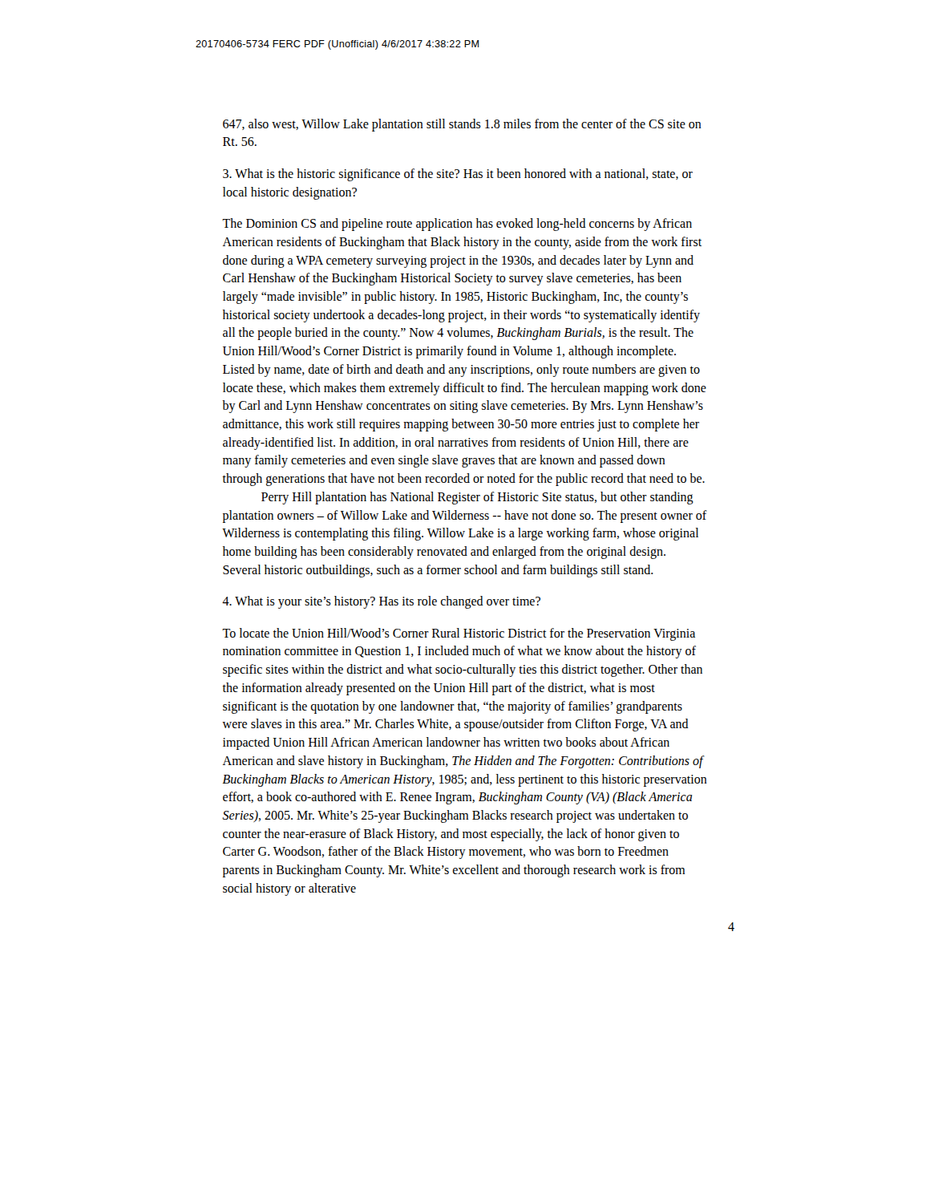20170406-5734 FERC PDF (Unofficial) 4/6/2017 4:38:22 PM
647, also west, Willow Lake plantation still stands 1.8 miles from the center of the CS site on Rt. 56.
3. What is the historic significance of the site? Has it been honored with a national, state, or local historic designation?
The Dominion CS and pipeline route application has evoked long-held concerns by African American residents of Buckingham that Black history in the county, aside from the work first done during a WPA cemetery surveying project in the 1930s, and decades later by Lynn and Carl Henshaw of the Buckingham Historical Society to survey slave cemeteries, has been largely “made invisible” in public history. In 1985, Historic Buckingham, Inc, the county’s historical society undertook a decades-long project, in their words “to systematically identify all the people buried in the county.” Now 4 volumes, Buckingham Burials, is the result. The Union Hill/Wood’s Corner District is primarily found in Volume 1, although incomplete. Listed by name, date of birth and death and any inscriptions, only route numbers are given to locate these, which makes them extremely difficult to find. The herculean mapping work done by Carl and Lynn Henshaw concentrates on siting slave cemeteries. By Mrs. Lynn Henshaw’s admittance, this work still requires mapping between 30-50 more entries just to complete her already-identified list. In addition, in oral narratives from residents of Union Hill, there are many family cemeteries and even single slave graves that are known and passed down through generations that have not been recorded or noted for the public record that need to be.
Perry Hill plantation has National Register of Historic Site status, but other standing plantation owners – of Willow Lake and Wilderness -- have not done so. The present owner of Wilderness is contemplating this filing. Willow Lake is a large working farm, whose original home building has been considerably renovated and enlarged from the original design. Several historic outbuildings, such as a former school and farm buildings still stand.
4. What is your site’s history? Has its role changed over time?
To locate the Union Hill/Wood’s Corner Rural Historic District for the Preservation Virginia nomination committee in Question 1, I included much of what we know about the history of specific sites within the district and what socio-culturally ties this district together. Other than the information already presented on the Union Hill part of the district, what is most significant is the quotation by one landowner that, “the majority of families’ grandparents were slaves in this area.” Mr. Charles White, a spouse/outsider from Clifton Forge, VA and impacted Union Hill African American landowner has written two books about African American and slave history in Buckingham, The Hidden and The Forgotten: Contributions of Buckingham Blacks to American History, 1985; and, less pertinent to this historic preservation effort, a book co-authored with E. Renee Ingram, Buckingham County (VA) (Black America Series), 2005. Mr. White’s 25-year Buckingham Blacks research project was undertaken to counter the near-erasure of Black History, and most especially, the lack of honor given to Carter G. Woodson, father of the Black History movement, who was born to Freedmen parents in Buckingham County. Mr. White’s excellent and thorough research work is from social history or alterative
4